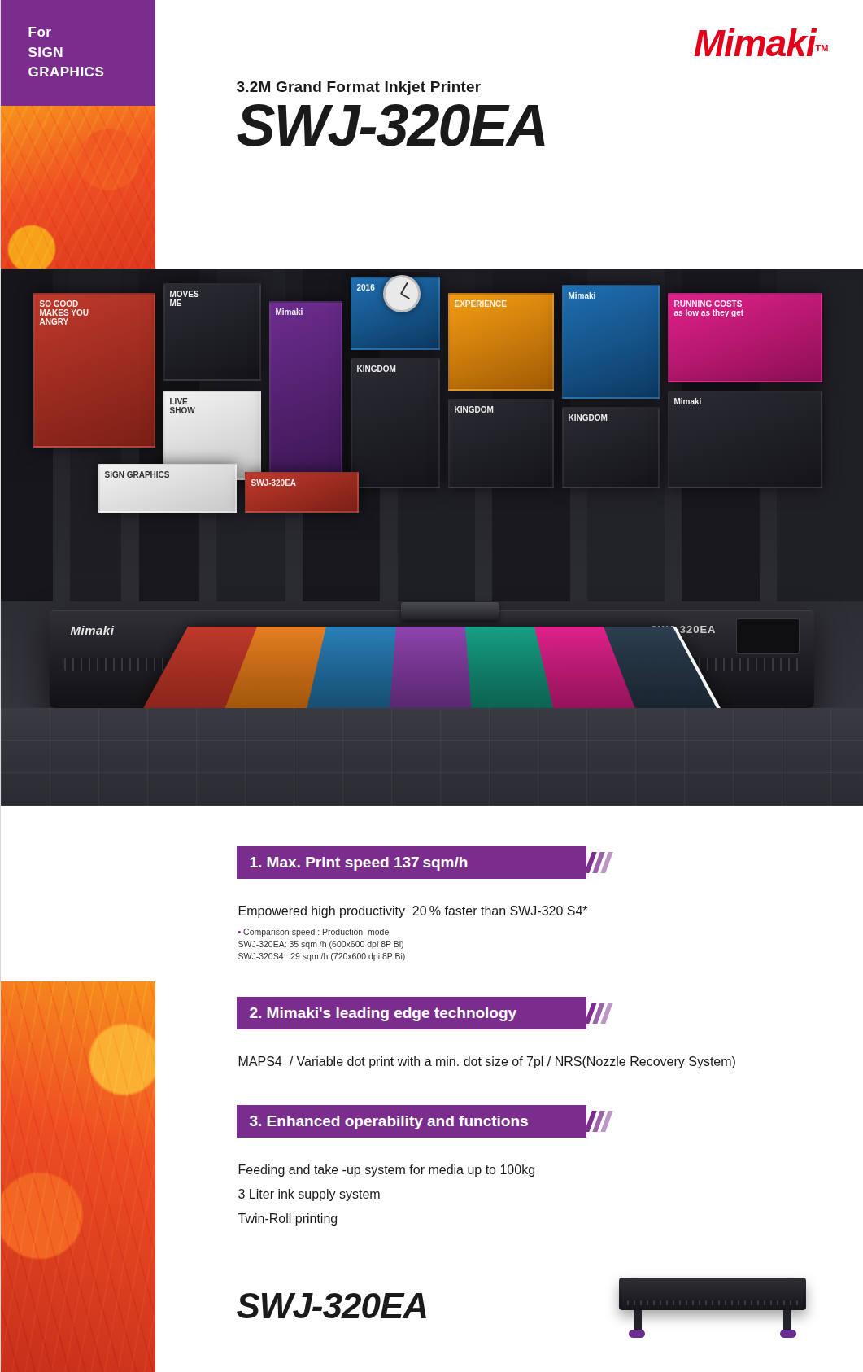For SIGN GRAPHICS
Mimaki TM
3.2M Grand Format Inkjet Printer
SWJ-320EA
SO GOOD
MAKES YOU
ANGRY
MOVES
ME
LIVE
SHOW
Mimaki
2016
KINGDOM
EXPERIENCE
KINGDOM
Mimaki
KINGDOM
RUNNING COSTS
as low as they get
Mimaki
SIGN GRAPHICS
SWJ-320EA
Mimaki SWJ-320EA
1. Max. Print speed 137 sqm/h
Empowered high productivity 20 % faster than SWJ-320 S4*
• Comparison speed : Production mode
SWJ-320EA: 35 sqm /h (600x600 dpi 8P Bi)
SWJ-320S4 : 29 sqm /h (720x600 dpi 8P Bi)
2. Mimaki's leading edge technology
MAPS4 / Variable dot print with a min. dot size of 7pl / NRS(Nozzle Recovery System)
3. Enhanced operability and functions
Feeding and take -up system for media up to 100kg
3 Liter ink supply system
Twin-Roll printing
SWJ-320EA